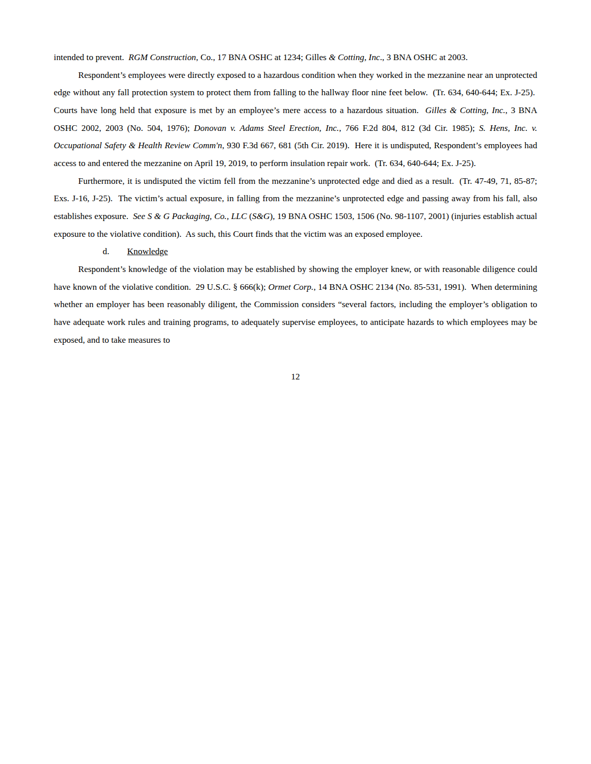intended to prevent. RGM Construction, Co., 17 BNA OSHC at 1234; Gilles & Cotting, Inc., 3 BNA OSHC at 2003.
Respondent’s employees were directly exposed to a hazardous condition when they worked in the mezzanine near an unprotected edge without any fall protection system to protect them from falling to the hallway floor nine feet below. (Tr. 634, 640-644; Ex. J-25). Courts have long held that exposure is met by an employee’s mere access to a hazardous situation. Gilles & Cotting, Inc., 3 BNA OSHC 2002, 2003 (No. 504, 1976); Donovan v. Adams Steel Erection, Inc., 766 F.2d 804, 812 (3d Cir. 1985); S. Hens, Inc. v. Occupational Safety & Health Review Comm'n, 930 F.3d 667, 681 (5th Cir. 2019). Here it is undisputed, Respondent’s employees had access to and entered the mezzanine on April 19, 2019, to perform insulation repair work. (Tr. 634, 640-644; Ex. J-25).
Furthermore, it is undisputed the victim fell from the mezzanine’s unprotected edge and died as a result. (Tr. 47-49, 71, 85-87; Exs. J-16, J-25). The victim’s actual exposure, in falling from the mezzanine’s unprotected edge and passing away from his fall, also establishes exposure. See S & G Packaging, Co., LLC (S&G), 19 BNA OSHC 1503, 1506 (No. 98-1107, 2001) (injuries establish actual exposure to the violative condition). As such, this Court finds that the victim was an exposed employee.
d. Knowledge
Respondent’s knowledge of the violation may be established by showing the employer knew, or with reasonable diligence could have known of the violative condition. 29 U.S.C. § 666(k); Ormet Corp., 14 BNA OSHC 2134 (No. 85-531, 1991). When determining whether an employer has been reasonably diligent, the Commission considers “several factors, including the employer’s obligation to have adequate work rules and training programs, to adequately supervise employees, to anticipate hazards to which employees may be exposed, and to take measures to
12